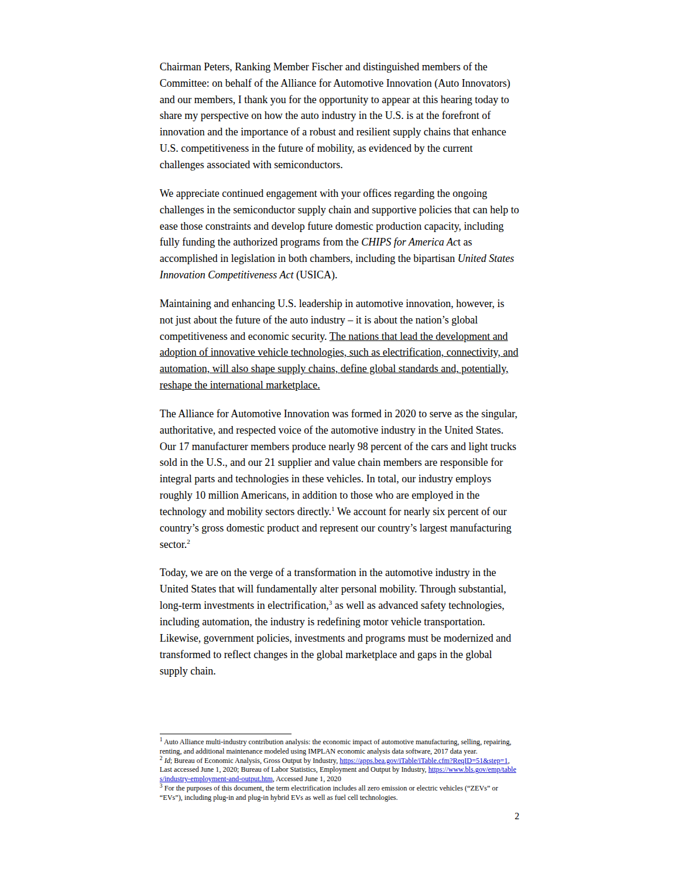Chairman Peters, Ranking Member Fischer and distinguished members of the Committee: on behalf of the Alliance for Automotive Innovation (Auto Innovators) and our members, I thank you for the opportunity to appear at this hearing today to share my perspective on how the auto industry in the U.S. is at the forefront of innovation and the importance of a robust and resilient supply chains that enhance U.S. competitiveness in the future of mobility, as evidenced by the current challenges associated with semiconductors.
We appreciate continued engagement with your offices regarding the ongoing challenges in the semiconductor supply chain and supportive policies that can help to ease those constraints and develop future domestic production capacity, including fully funding the authorized programs from the CHIPS for America Act as accomplished in legislation in both chambers, including the bipartisan United States Innovation Competitiveness Act (USICA).
Maintaining and enhancing U.S. leadership in automotive innovation, however, is not just about the future of the auto industry – it is about the nation’s global competitiveness and economic security. The nations that lead the development and adoption of innovative vehicle technologies, such as electrification, connectivity, and automation, will also shape supply chains, define global standards and, potentially, reshape the international marketplace.
The Alliance for Automotive Innovation was formed in 2020 to serve as the singular, authoritative, and respected voice of the automotive industry in the United States. Our 17 manufacturer members produce nearly 98 percent of the cars and light trucks sold in the U.S., and our 21 supplier and value chain members are responsible for integral parts and technologies in these vehicles. In total, our industry employs roughly 10 million Americans, in addition to those who are employed in the technology and mobility sectors directly.1 We account for nearly six percent of our country’s gross domestic product and represent our country’s largest manufacturing sector.2
Today, we are on the verge of a transformation in the automotive industry in the United States that will fundamentally alter personal mobility. Through substantial, long-term investments in electrification,3 as well as advanced safety technologies, including automation, the industry is redefining motor vehicle transportation. Likewise, government policies, investments and programs must be modernized and transformed to reflect changes in the global marketplace and gaps in the global supply chain.
1 Auto Alliance multi-industry contribution analysis: the economic impact of automotive manufacturing, selling, repairing, renting, and additional maintenance modeled using IMPLAN economic analysis data software, 2017 data year.
2 Id; Bureau of Economic Analysis, Gross Output by Industry, https://apps.bea.gov/iTable/iTable.cfm?ReqID=51&step=1, Last accessed June 1, 2020; Bureau of Labor Statistics, Employment and Output by Industry, https://www.bls.gov/emp/tables/industry-employment-and-output.htm, Accessed June 1, 2020
3 For the purposes of this document, the term electrification includes all zero emission or electric vehicles (“ZEVs” or “EVs”), including plug-in and plug-in hybrid EVs as well as fuel cell technologies.
2